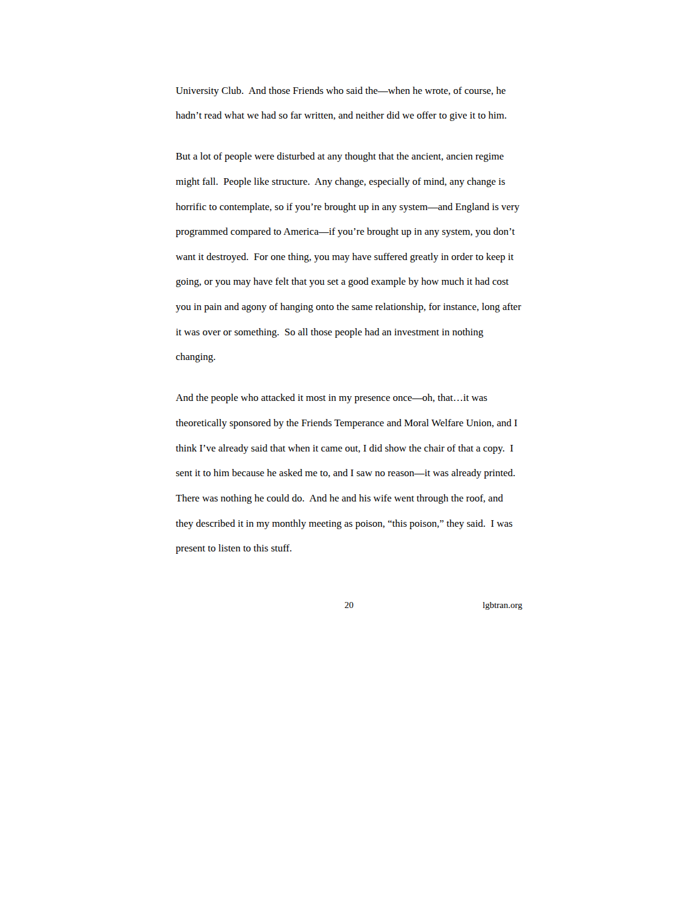University Club. And those Friends who said the—when he wrote, of course, he hadn’t read what we had so far written, and neither did we offer to give it to him.
But a lot of people were disturbed at any thought that the ancient, ancien regime might fall. People like structure. Any change, especially of mind, any change is horrific to contemplate, so if you’re brought up in any system—and England is very programmed compared to America—if you’re brought up in any system, you don’t want it destroyed. For one thing, you may have suffered greatly in order to keep it going, or you may have felt that you set a good example by how much it had cost you in pain and agony of hanging onto the same relationship, for instance, long after it was over or something. So all those people had an investment in nothing changing.
And the people who attacked it most in my presence once—oh, that…it was theoretically sponsored by the Friends Temperance and Moral Welfare Union, and I think I’ve already said that when it came out, I did show the chair of that a copy. I sent it to him because he asked me to, and I saw no reason—it was already printed. There was nothing he could do. And he and his wife went through the roof, and they described it in my monthly meeting as poison, “this poison,” they said. I was present to listen to this stuff.
20 lgbtran.org